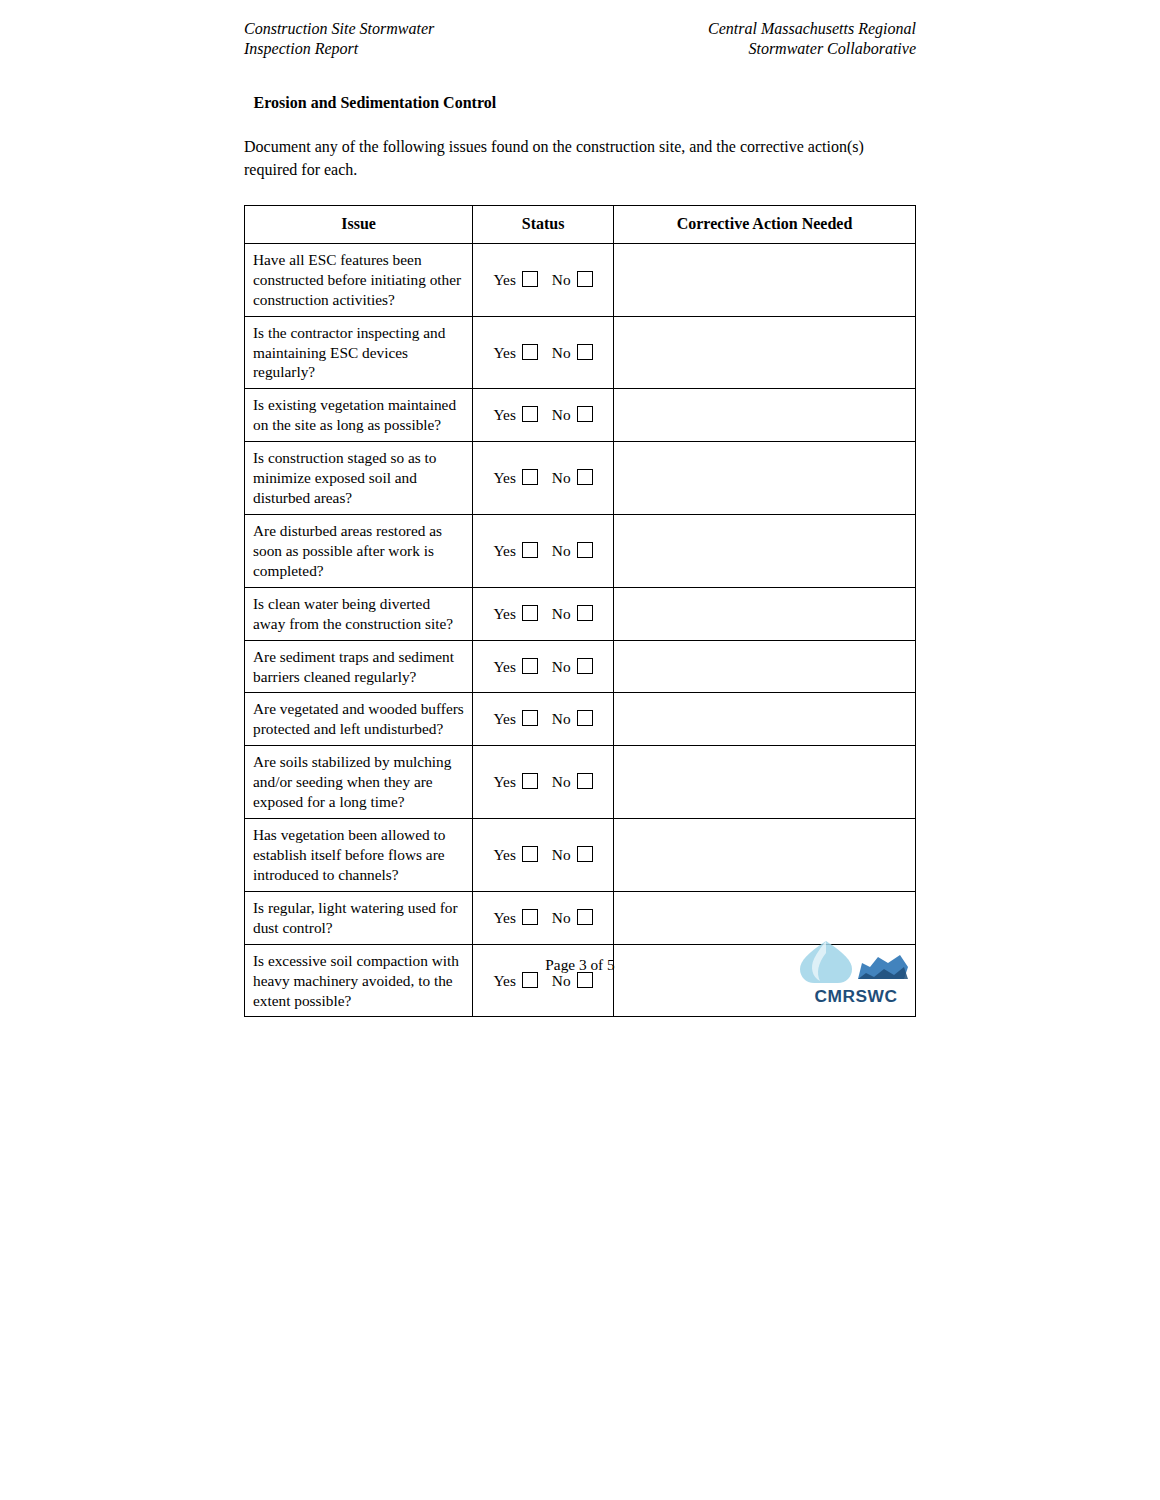Construction Site Stormwater
Inspection Report
Central Massachusetts Regional
Stormwater Collaborative
Erosion and Sedimentation Control
Document any of the following issues found on the construction site, and the corrective action(s) required for each.
| Issue | Status | Corrective Action Needed |
| --- | --- | --- |
| Have all ESC features been constructed before initiating other construction activities? | Yes No | |
| Is the contractor inspecting and maintaining ESC devices regularly? | Yes No | |
| Is existing vegetation maintained on the site as long as possible? | Yes No | |
| Is construction staged so as to minimize exposed soil and disturbed areas? | Yes No | |
| Are disturbed areas restored as soon as possible after work is completed? | Yes No | |
| Is clean water being diverted away from the construction site? | Yes No | |
| Are sediment traps and sediment barriers cleaned regularly? | Yes No | |
| Are vegetated and wooded buffers protected and left undisturbed? | Yes No | |
| Are soils stabilized by mulching and/or seeding when they are exposed for a long time? | Yes No | |
| Has vegetation been allowed to establish itself before flows are introduced to channels? | Yes No | |
| Is regular, light watering used for dust control? | Yes No | |
| Is excessive soil compaction with heavy machinery avoided, to the extent possible? | Yes No | |
Page 3 of 5
CMRSWC